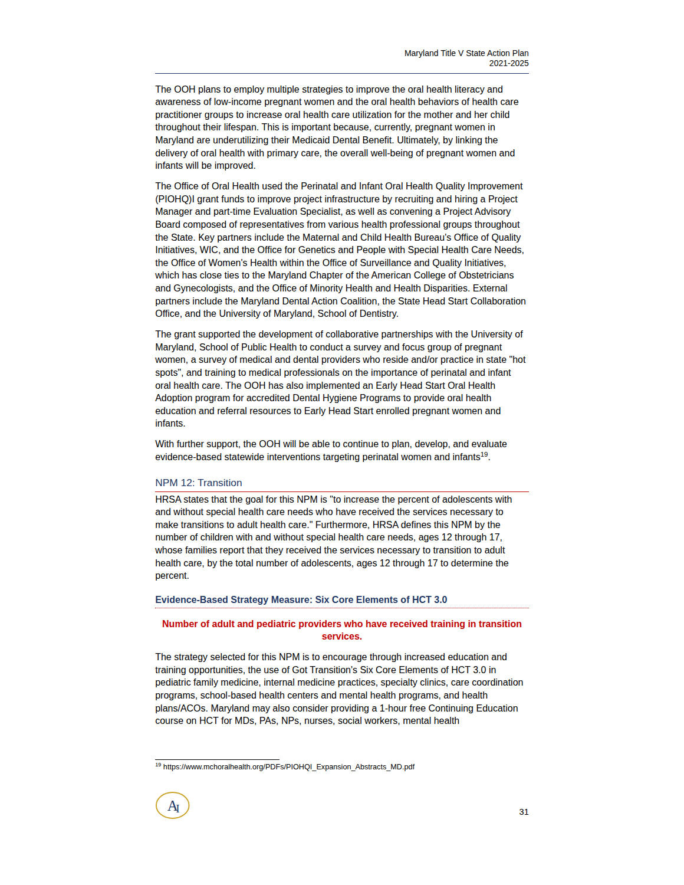Maryland Title V State Action Plan 2021-2025
The OOH plans to employ multiple strategies to improve the oral health literacy and awareness of low-income pregnant women and the oral health behaviors of health care practitioner groups to increase oral health care utilization for the mother and her child throughout their lifespan. This is important because, currently, pregnant women in Maryland are underutilizing their Medicaid Dental Benefit. Ultimately, by linking the delivery of oral health with primary care, the overall well-being of pregnant women and infants will be improved.
The Office of Oral Health used the Perinatal and Infant Oral Health Quality Improvement (PIOHQ)I grant funds to improve project infrastructure by recruiting and hiring a Project Manager and part-time Evaluation Specialist, as well as convening a Project Advisory Board composed of representatives from various health professional groups throughout the State. Key partners include the Maternal and Child Health Bureau's Office of Quality Initiatives, WIC, and the Office for Genetics and People with Special Health Care Needs, the Office of Women's Health within the Office of Surveillance and Quality Initiatives, which has close ties to the Maryland Chapter of the American College of Obstetricians and Gynecologists, and the Office of Minority Health and Health Disparities. External partners include the Maryland Dental Action Coalition, the State Head Start Collaboration Office, and the University of Maryland, School of Dentistry.
The grant supported the development of collaborative partnerships with the University of Maryland, School of Public Health to conduct a survey and focus group of pregnant women, a survey of medical and dental providers who reside and/or practice in state "hot spots", and training to medical professionals on the importance of perinatal and infant oral health care. The OOH has also implemented an Early Head Start Oral Health Adoption program for accredited Dental Hygiene Programs to provide oral health education and referral resources to Early Head Start enrolled pregnant women and infants.
With further support, the OOH will be able to continue to plan, develop, and evaluate evidence-based statewide interventions targeting perinatal women and infants19.
NPM 12: Transition
HRSA states that the goal for this NPM is "to increase the percent of adolescents with and without special health care needs who have received the services necessary to make transitions to adult health care." Furthermore, HRSA defines this NPM by the number of children with and without special health care needs, ages 12 through 17, whose families report that they received the services necessary to transition to adult health care, by the total number of adolescents, ages 12 through 17 to determine the percent.
Evidence-Based Strategy Measure: Six Core Elements of HCT 3.0
Number of adult and pediatric providers who have received training in transition services.
The strategy selected for this NPM is to encourage through increased education and training opportunities, the use of Got Transition's Six Core Elements of HCT 3.0 in pediatric family medicine, internal medicine practices, specialty clinics, care coordination programs, school-based health centers and mental health programs, and health plans/ACOs. Maryland may also consider providing a 1-hour free Continuing Education course on HCT for MDs, PAs, NPs, nurses, social workers, mental health
19 https://www.mchoralhealth.org/PDFs/PIOHQI_Expansion_Abstracts_MD.pdf
A I
31